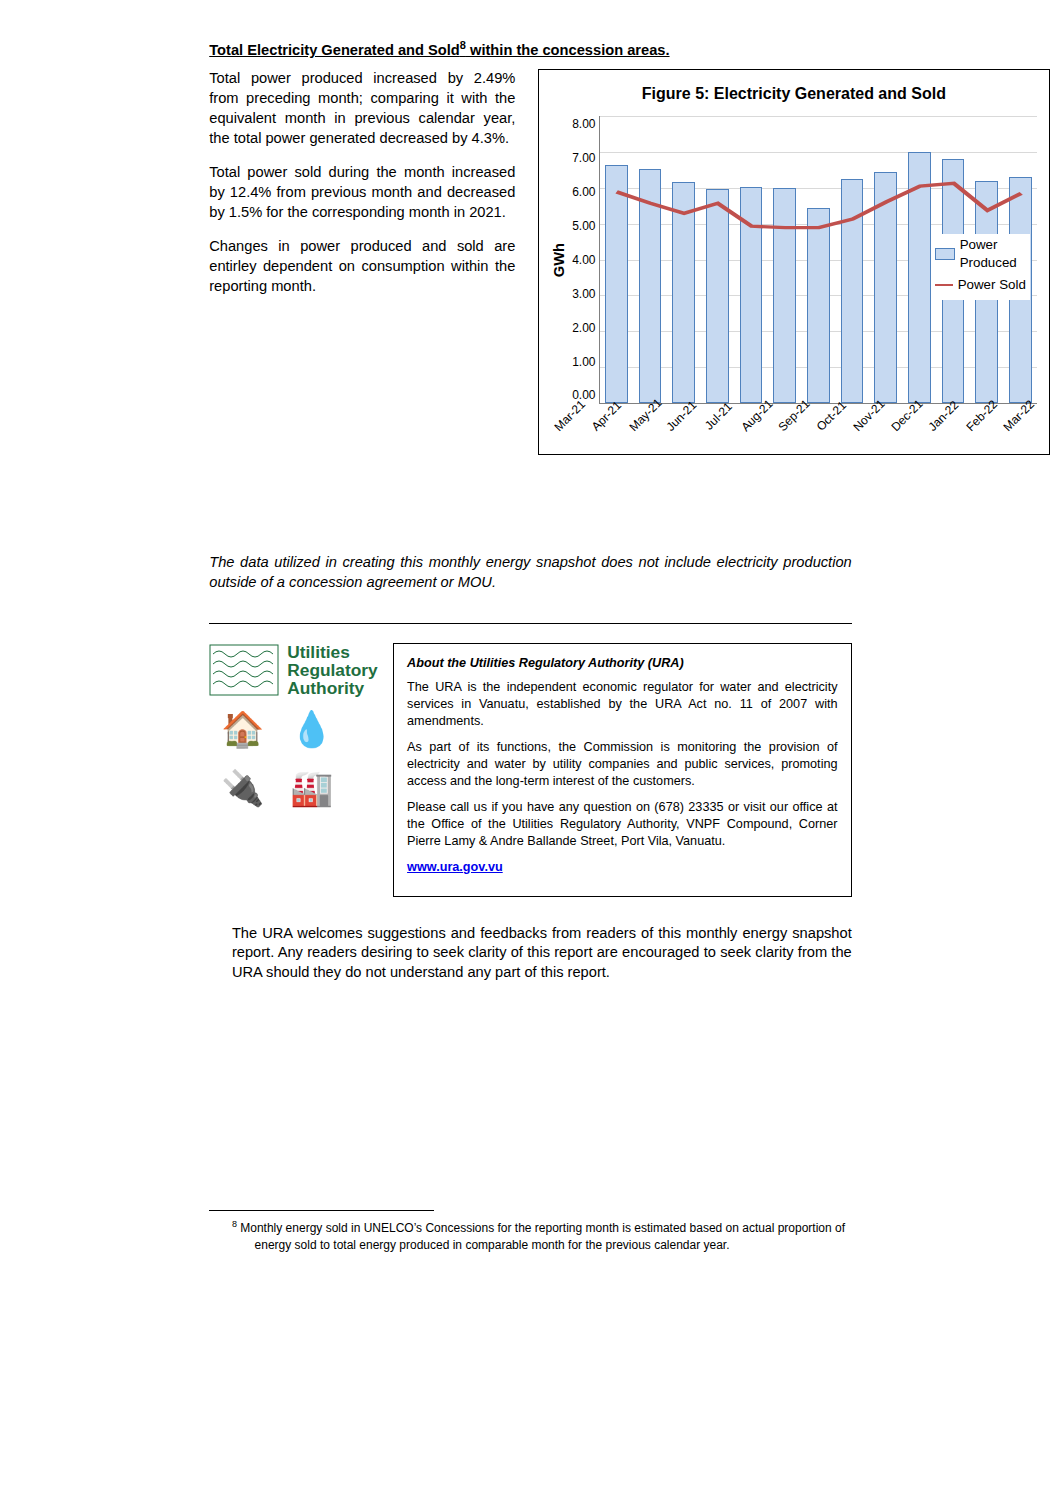Total Electricity Generated and Sold8 within the concession areas.
Total power produced increased by 2.49% from preceding month; comparing it with the equivalent month in previous calendar year, the total power generated decreased by 4.3%.
Total power sold during the month increased by 12.4% from previous month and decreased by 1.5% for the corresponding month in 2021.
Changes in power produced and sold are entirley dependent on consumption within the reporting month.
Figure 5: Electricity Generated and Sold
GWh
8.00 7.00 6.00 5.00 4.00 3.00 2.00 1.00 0.00
Power
Produced
Power Sold
Mar-21 Apr-21 May-21 Jun-21 Jul-21 Aug-21 Sep-21 Oct-21 Nov-21 Dec-21 Jan-22 Feb-22 Mar-22
The data utilized in creating this monthly energy snapshot does not include electricity production outside of a concession agreement or MOU.
Utilities
Regulatory
Authority
🏠
💧
🔌
🏭
About the Utilities Regulatory Authority (URA)
The URA is the independent economic regulator for water and electricity services in Vanuatu, established by the URA Act no. 11 of 2007 with amendments.
As part of its functions, the Commission is monitoring the provision of electricity and water by utility companies and public services, promoting access and the long-term interest of the customers.
Please call us if you have any question on (678) 23335 or visit our office at the Office of the Utilities Regulatory Authority, VNPF Compound, Corner Pierre Lamy & Andre Ballande Street, Port Vila, Vanuatu.
www.ura.gov.vu
The URA welcomes suggestions and feedbacks from readers of this monthly energy snapshot report. Any readers desiring to seek clarity of this report are encouraged to seek clarity from the URA should they do not understand any part of this report.
8 Monthly energy sold in UNELCO’s Concessions for the reporting month is estimated based on actual proportion of energy sold to total energy produced in comparable month for the previous calendar year.